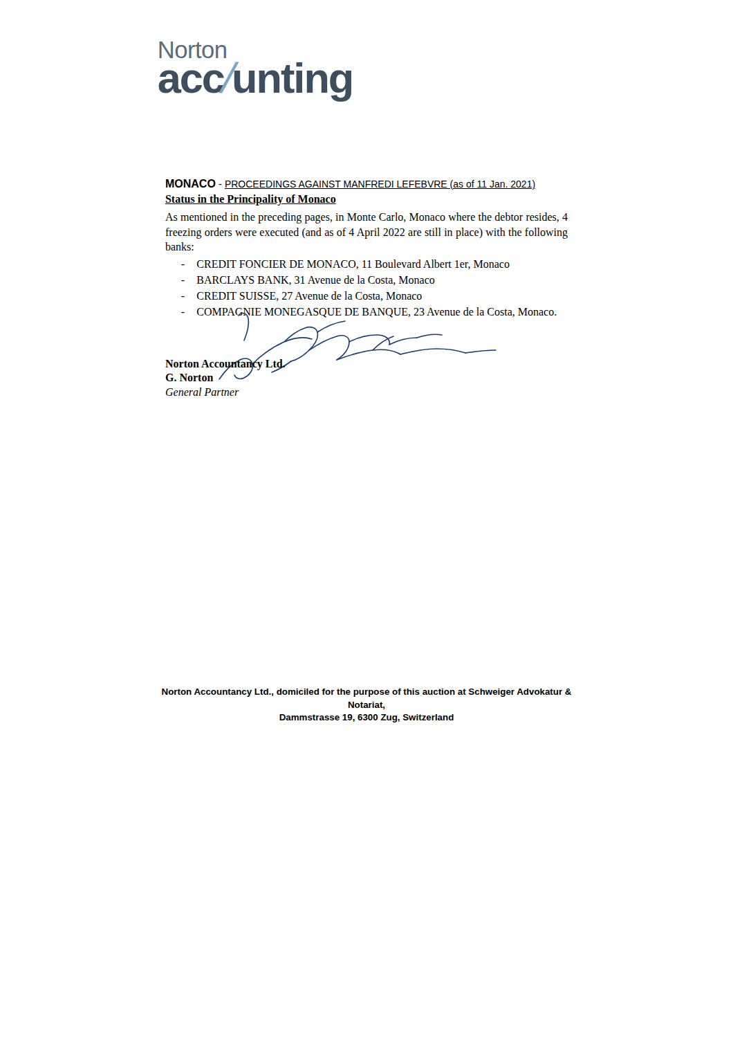Norton acc/unting
MONACO - PROCEEDINGS AGAINST MANFREDI LEFEBVRE (as of 11 Jan. 2021)
Status in the Principality of Monaco
As mentioned in the preceding pages, in Monte Carlo, Monaco where the debtor resides, 4 freezing orders were executed (and as of 4 April 2022 are still in place) with the following banks:
CREDIT FONCIER DE MONACO, 11 Boulevard Albert 1er, Monaco
BARCLAYS BANK, 31 Avenue de la Costa, Monaco
CREDIT SUISSE, 27 Avenue de la Costa, Monaco
COMPAGNIE MONEGASQUE DE BANQUE, 23 Avenue de la Costa, Monaco.
Norton Accountancy Ltd.
G. Norton
General Partner
Norton Accountancy Ltd., domiciled for the purpose of this auction at Schweiger Advokatur & Notariat,
Dammstrasse 19, 6300 Zug, Switzerland